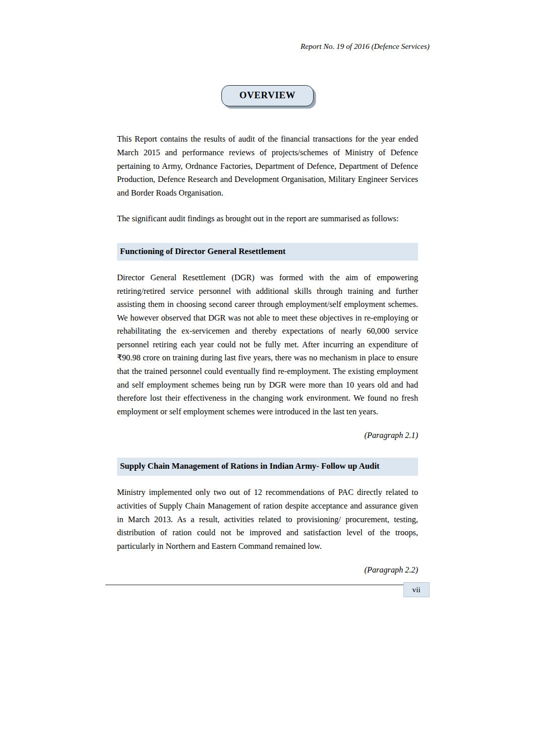Report No. 19 of 2016 (Defence Services)
OVERVIEW
This Report contains the results of audit of the financial transactions for the year ended March 2015 and performance reviews of projects/schemes of Ministry of Defence pertaining to Army, Ordnance Factories, Department of Defence, Department of Defence Production, Defence Research and Development Organisation, Military Engineer Services and Border Roads Organisation.
The significant audit findings as brought out in the report are summarised as follows:
Functioning of Director General Resettlement
Director General Resettlement (DGR) was formed with the aim of empowering retiring/retired service personnel with additional skills through training and further assisting them in choosing second career through employment/self employment schemes. We however observed that DGR was not able to meet these objectives in re-employing or rehabilitating the ex-servicemen and thereby expectations of nearly 60,000 service personnel retiring each year could not be fully met. After incurring an expenditure of ₹90.98 crore on training during last five years, there was no mechanism in place to ensure that the trained personnel could eventually find re-employment. The existing employment and self employment schemes being run by DGR were more than 10 years old and had therefore lost their effectiveness in the changing work environment. We found no fresh employment or self employment schemes were introduced in the last ten years.
(Paragraph 2.1)
Supply Chain Management of Rations in Indian Army- Follow up Audit
Ministry implemented only two out of 12 recommendations of PAC directly related to activities of Supply Chain Management of ration despite acceptance and assurance given in March 2013. As a result, activities related to provisioning/ procurement, testing, distribution of ration could not be improved and satisfaction level of the troops, particularly in Northern and Eastern Command remained low.
(Paragraph 2.2)
vii